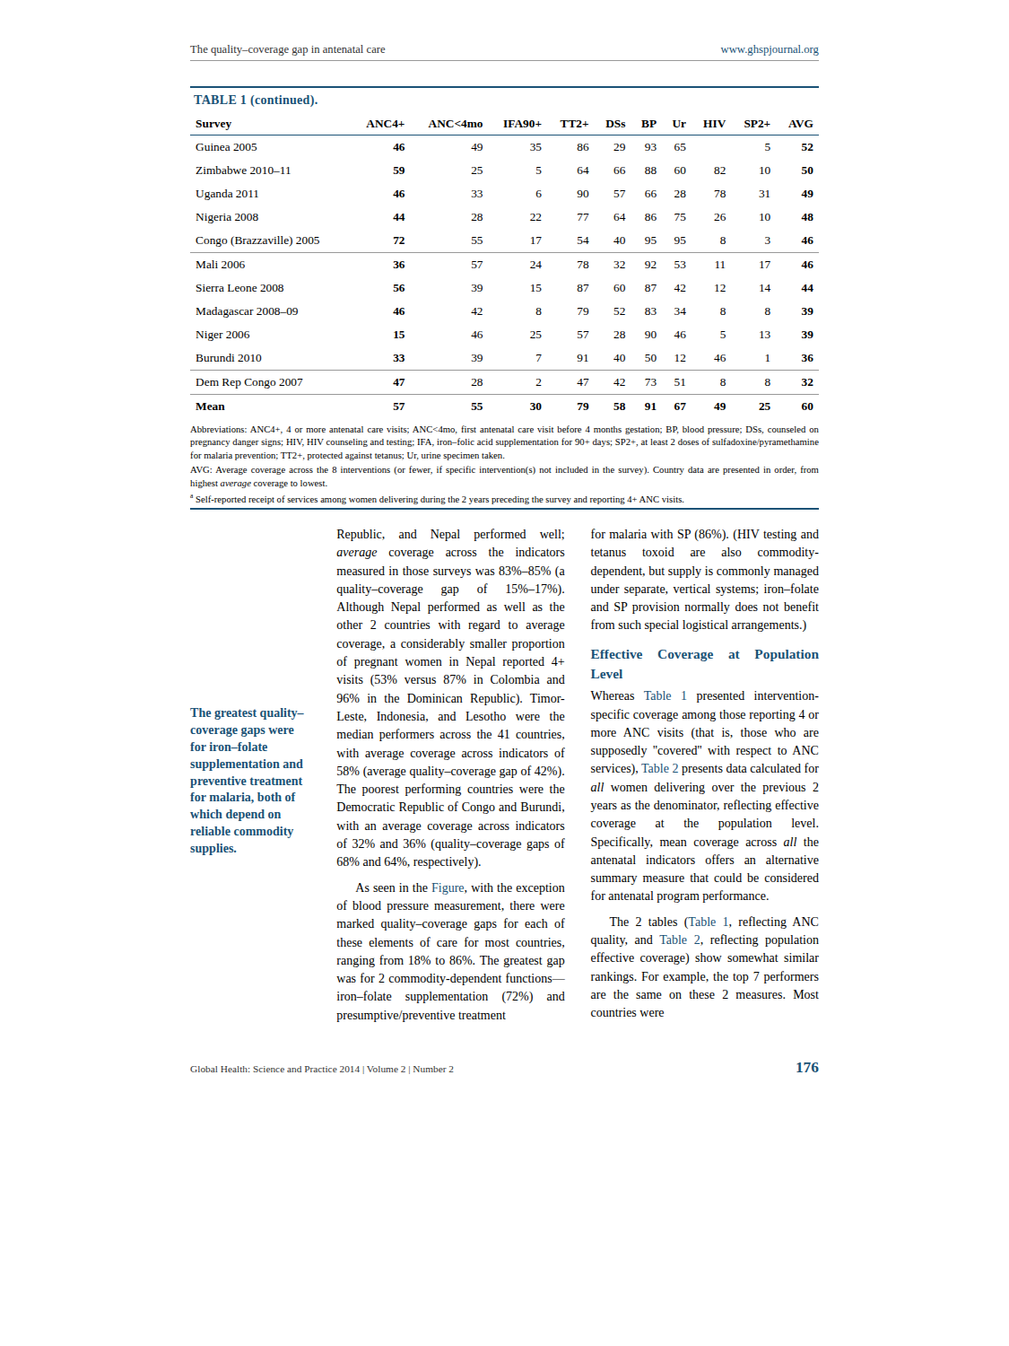The quality–coverage gap in antenatal care
www.ghspjournal.org
TABLE 1 (continued).
| Survey | ANC4+ | ANC<4mo | IFA90+ | TT2+ | DSs | BP | Ur | HIV | SP2+ | AVG |
| --- | --- | --- | --- | --- | --- | --- | --- | --- | --- | --- |
| Guinea 2005 | 46 | 49 | 35 | 86 | 29 | 93 | 65 | | 5 | 52 |
| Zimbabwe 2010–11 | 59 | 25 | 5 | 64 | 66 | 88 | 60 | 82 | 10 | 50 |
| Uganda 2011 | 46 | 33 | 6 | 90 | 57 | 66 | 28 | 78 | 31 | 49 |
| Nigeria 2008 | 44 | 28 | 22 | 77 | 64 | 86 | 75 | 26 | 10 | 48 |
| Congo (Brazzaville) 2005 | 72 | 55 | 17 | 54 | 40 | 95 | 95 | 8 | 3 | 46 |
| Mali 2006 | 36 | 57 | 24 | 78 | 32 | 92 | 53 | 11 | 17 | 46 |
| Sierra Leone 2008 | 56 | 39 | 15 | 87 | 60 | 87 | 42 | 12 | 14 | 44 |
| Madagascar 2008–09 | 46 | 42 | 8 | 79 | 52 | 83 | 34 | 8 | 8 | 39 |
| Niger 2006 | 15 | 46 | 25 | 57 | 28 | 90 | 46 | 5 | 13 | 39 |
| Burundi 2010 | 33 | 39 | 7 | 91 | 40 | 50 | 12 | 46 | 1 | 36 |
| Dem Rep Congo 2007 | 47 | 28 | 2 | 47 | 42 | 73 | 51 | 8 | 8 | 32 |
| Mean | 57 | 55 | 30 | 79 | 58 | 91 | 67 | 49 | 25 | 60 |
Abbreviations: ANC4+, 4 or more antenatal care visits; ANC<4mo, first antenatal care visit before 4 months gestation; BP, blood pressure; DSs, counseled on pregnancy danger signs; HIV, HIV counseling and testing; IFA, iron–folic acid supplementation for 90+ days; SP2+, at least 2 doses of sulfadoxine/pyramethamine for malaria prevention; TT2+, protected against tetanus; Ur, urine specimen taken.
AVG: Average coverage across the 8 interventions (or fewer, if specific intervention(s) not included in the survey). Country data are presented in order, from highest average coverage to lowest.
a Self-reported receipt of services among women delivering during the 2 years preceding the survey and reporting 4+ ANC visits.
The greatest quality–coverage gaps were for iron–folate supplementation and preventive treatment for malaria, both of which depend on reliable commodity supplies.
Republic, and Nepal performed well; average coverage across the indicators measured in those surveys was 83%–85% (a quality–coverage gap of 15%–17%). Although Nepal performed as well as the other 2 countries with regard to average coverage, a considerably smaller proportion of pregnant women in Nepal reported 4+ visits (53% versus 87% in Colombia and 96% in the Dominican Republic). Timor-Leste, Indonesia, and Lesotho were the median performers across the 41 countries, with average coverage across indicators of 58% (average quality–coverage gap of 42%). The poorest performing countries were the Democratic Republic of Congo and Burundi, with an average coverage across indicators of 32% and 36% (quality–coverage gaps of 68% and 64%, respectively).
As seen in the Figure, with the exception of blood pressure measurement, there were marked quality–coverage gaps for each of these elements of care for most countries, ranging from 18% to 86%. The greatest gap was for 2 commodity-dependent functions—iron–folate supplementation (72%) and presumptive/preventive treatment
for malaria with SP (86%). (HIV testing and tetanus toxoid are also commodity-dependent, but supply is commonly managed under separate, vertical systems; iron–folate and SP provision normally does not benefit from such special logistical arrangements.)
Effective Coverage at Population Level
Whereas Table 1 presented intervention-specific coverage among those reporting 4 or more ANC visits (that is, those who are supposedly ''covered'' with respect to ANC services), Table 2 presents data calculated for all women delivering over the previous 2 years as the denominator, reflecting effective coverage at the population level. Specifically, mean coverage across all the antenatal indicators offers an alternative summary measure that could be considered for antenatal program performance.
The 2 tables (Table 1, reflecting ANC quality, and Table 2, reflecting population effective coverage) show somewhat similar rankings. For example, the top 7 performers are the same on these 2 measures. Most countries were
Global Health: Science and Practice 2014 | Volume 2 | Number 2
176